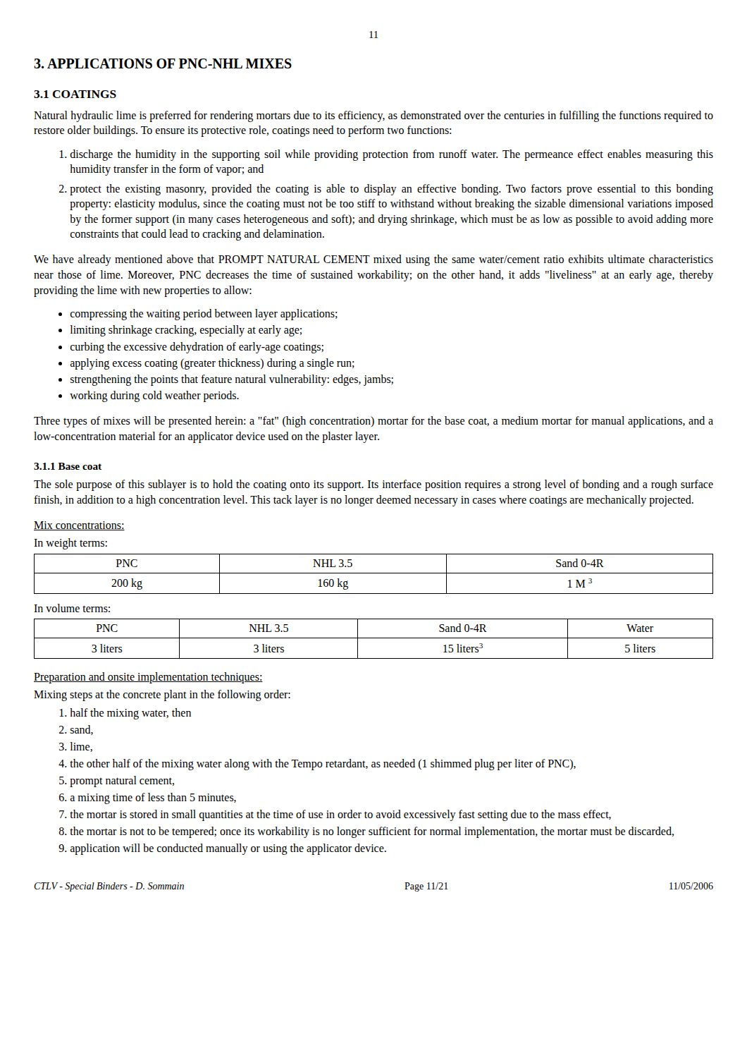11
3. APPLICATIONS OF PNC-NHL MIXES
3.1 COATINGS
Natural hydraulic lime is preferred for rendering mortars due to its efficiency, as demonstrated over the centuries in fulfilling the functions required to restore older buildings. To ensure its protective role, coatings need to perform two functions:
discharge the humidity in the supporting soil while providing protection from runoff water. The permeance effect enables measuring this humidity transfer in the form of vapor; and
protect the existing masonry, provided the coating is able to display an effective bonding. Two factors prove essential to this bonding property: elasticity modulus, since the coating must not be too stiff to withstand without breaking the sizable dimensional variations imposed by the former support (in many cases heterogeneous and soft); and drying shrinkage, which must be as low as possible to avoid adding more constraints that could lead to cracking and delamination.
We have already mentioned above that PROMPT NATURAL CEMENT mixed using the same water/cement ratio exhibits ultimate characteristics near those of lime. Moreover, PNC decreases the time of sustained workability; on the other hand, it adds "liveliness" at an early age, thereby providing the lime with new properties to allow:
compressing the waiting period between layer applications;
limiting shrinkage cracking, especially at early age;
curbing the excessive dehydration of early-age coatings;
applying excess coating (greater thickness) during a single run;
strengthening the points that feature natural vulnerability: edges, jambs;
working during cold weather periods.
Three types of mixes will be presented herein: a "fat" (high concentration) mortar for the base coat, a medium mortar for manual applications, and a low-concentration material for an applicator device used on the plaster layer.
3.1.1 Base coat
The sole purpose of this sublayer is to hold the coating onto its support. Its interface position requires a strong level of bonding and a rough surface finish, in addition to a high concentration level. This tack layer is no longer deemed necessary in cases where coatings are mechanically projected.
Mix concentrations:
In weight terms:
| PNC | NHL 3.5 | Sand 0-4R |
| 200 kg | 160 kg | 1 M 3 |
In volume terms:
| PNC | NHL 3.5 | Sand 0-4R | Water |
| 3 liters | 3 liters | 15 liters 3 | 5 liters |
Preparation and onsite implementation techniques:
Mixing steps at the concrete plant in the following order:
half the mixing water, then
sand,
lime,
the other half of the mixing water along with the Tempo retardant, as needed (1 shimmed plug per liter of PNC),
prompt natural cement,
a mixing time of less than 5 minutes,
the mortar is stored in small quantities at the time of use in order to avoid excessively fast setting due to the mass effect,
the mortar is not to be tempered; once its workability is no longer sufficient for normal implementation, the mortar must be discarded,
application will be conducted manually or using the applicator device.
CTLV - Special Binders - D. Sommain
Page 11/21
11/05/2006